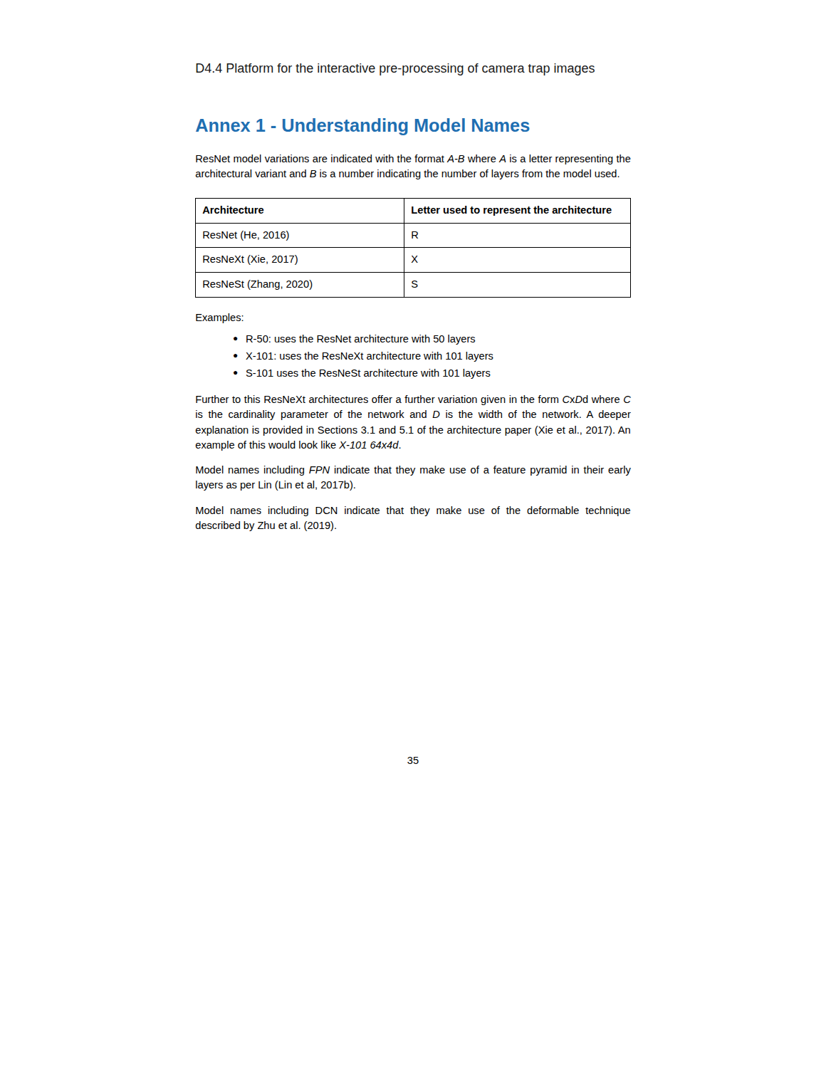D4.4 Platform for the interactive pre-processing of camera trap images
Annex 1 - Understanding Model Names
ResNet model variations are indicated with the format A-B where A is a letter representing the architectural variant and B is a number indicating the number of layers from the model used.
| Architecture | Letter used to represent the architecture |
| --- | --- |
| ResNet (He, 2016) | R |
| ResNeXt (Xie, 2017) | X |
| ResNeSt (Zhang, 2020) | S |
Examples:
R-50: uses the ResNet architecture with 50 layers
X-101: uses the ResNeXt architecture with 101 layers
S-101 uses the ResNeSt architecture with 101 layers
Further to this ResNeXt architectures offer a further variation given in the form CxDd where C is the cardinality parameter of the network and D is the width of the network. A deeper explanation is provided in Sections 3.1 and 5.1 of the architecture paper (Xie et al., 2017). An example of this would look like X-101 64x4d.
Model names including FPN indicate that they make use of a feature pyramid in their early layers as per Lin (Lin et al, 2017b).
Model names including DCN indicate that they make use of the deformable technique described by Zhu et al. (2019).
35